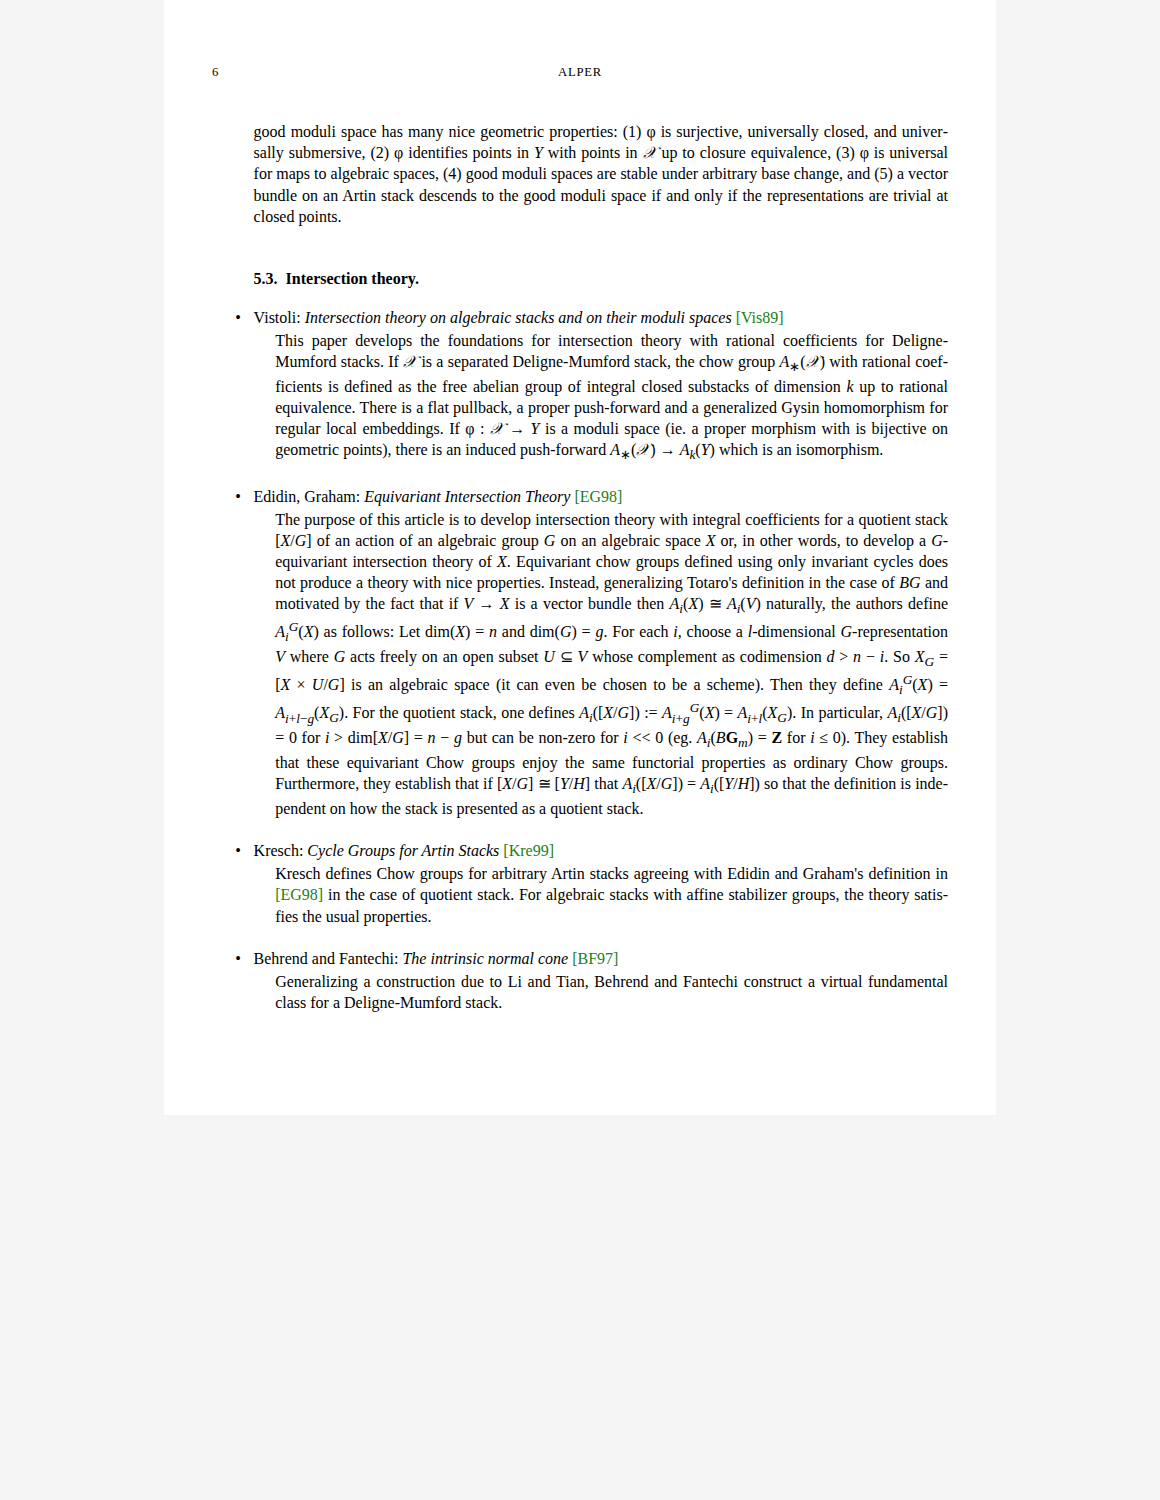6 ALPER
good moduli space has many nice geometric properties: (1) φ is surjective, universally closed, and universally submersive, (2) φ identifies points in Y with points in 𝒳 up to closure equivalence, (3) φ is universal for maps to algebraic spaces, (4) good moduli spaces are stable under arbitrary base change, and (5) a vector bundle on an Artin stack descends to the good moduli space if and only if the representations are trivial at closed points.
5.3. Intersection theory.
Vistoli: Intersection theory on algebraic stacks and on their moduli spaces [Vis89]
This paper develops the foundations for intersection theory with rational coefficients for Deligne-Mumford stacks. If 𝒳 is a separated Deligne-Mumford stack, the chow group A∗(𝒳) with rational coefficients is defined as the free abelian group of integral closed substacks of dimension k up to rational equivalence. There is a flat pullback, a proper push-forward and a generalized Gysin homomorphism for regular local embeddings. If φ : 𝒳 → Y is a moduli space (ie. a proper morphism with is bijective on geometric points), there is an induced push-forward A∗(𝒳) → Ak(Y) which is an isomorphism.
Edidin, Graham: Equivariant Intersection Theory [EG98]
The purpose of this article is to develop intersection theory with integral coefficients for a quotient stack [X/G] of an action of an algebraic group G on an algebraic space X or, in other words, to develop a G-equivariant intersection theory of X. Equivariant chow groups defined using only invariant cycles does not produce a theory with nice properties. Instead, generalizing Totaro's definition in the case of BG and motivated by the fact that if V → X is a vector bundle then Ai(X) ≅ Ai(V) naturally, the authors define AiG(X) as follows: Let dim(X) = n and dim(G) = g. For each i, choose a l-dimensional G-representation V where G acts freely on an open subset U ⊆ V whose complement as codimension d > n − i. So XG = [X × U/G] is an algebraic space (it can even be chosen to be a scheme). Then they define AiG(X) = Ai+l−g(XG). For the quotient stack, one defines Ai([X/G]) := Ai+gG(X) = Ai+l(XG). In particular, Ai([X/G]) = 0 for i > dim[X/G] = n − g but can be non-zero for i << 0 (eg. Ai(BGm) = Z for i ≤ 0). They establish that these equivariant Chow groups enjoy the same functorial properties as ordinary Chow groups. Furthermore, they establish that if [X/G] ≅ [Y/H] that Ai([X/G]) = Ai([Y/H]) so that the definition is independent on how the stack is presented as a quotient stack.
Kresch: Cycle Groups for Artin Stacks [Kre99]
Kresch defines Chow groups for arbitrary Artin stacks agreeing with Edidin and Graham's definition in [EG98] in the case of quotient stack. For algebraic stacks with affine stabilizer groups, the theory satisfies the usual properties.
Behrend and Fantechi: The intrinsic normal cone [BF97]
Generalizing a construction due to Li and Tian, Behrend and Fantechi construct a virtual fundamental class for a Deligne-Mumford stack.